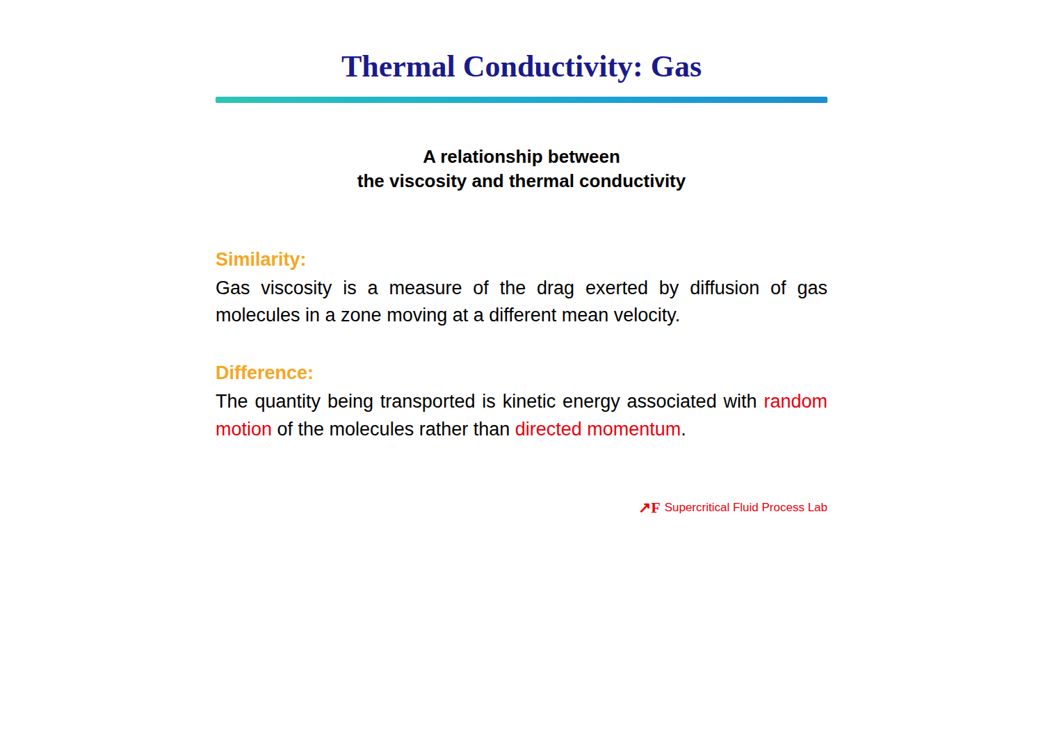Thermal Conductivity: Gas
A relationship between
the viscosity and thermal conductivity
Similarity:
Gas viscosity is a measure of the drag exerted by diffusion of gas molecules in a zone moving at a different mean velocity.
Difference:
The quantity being transported is kinetic energy associated with random motion of the molecules rather than directed momentum.
↗F Supercritical Fluid Process Lab